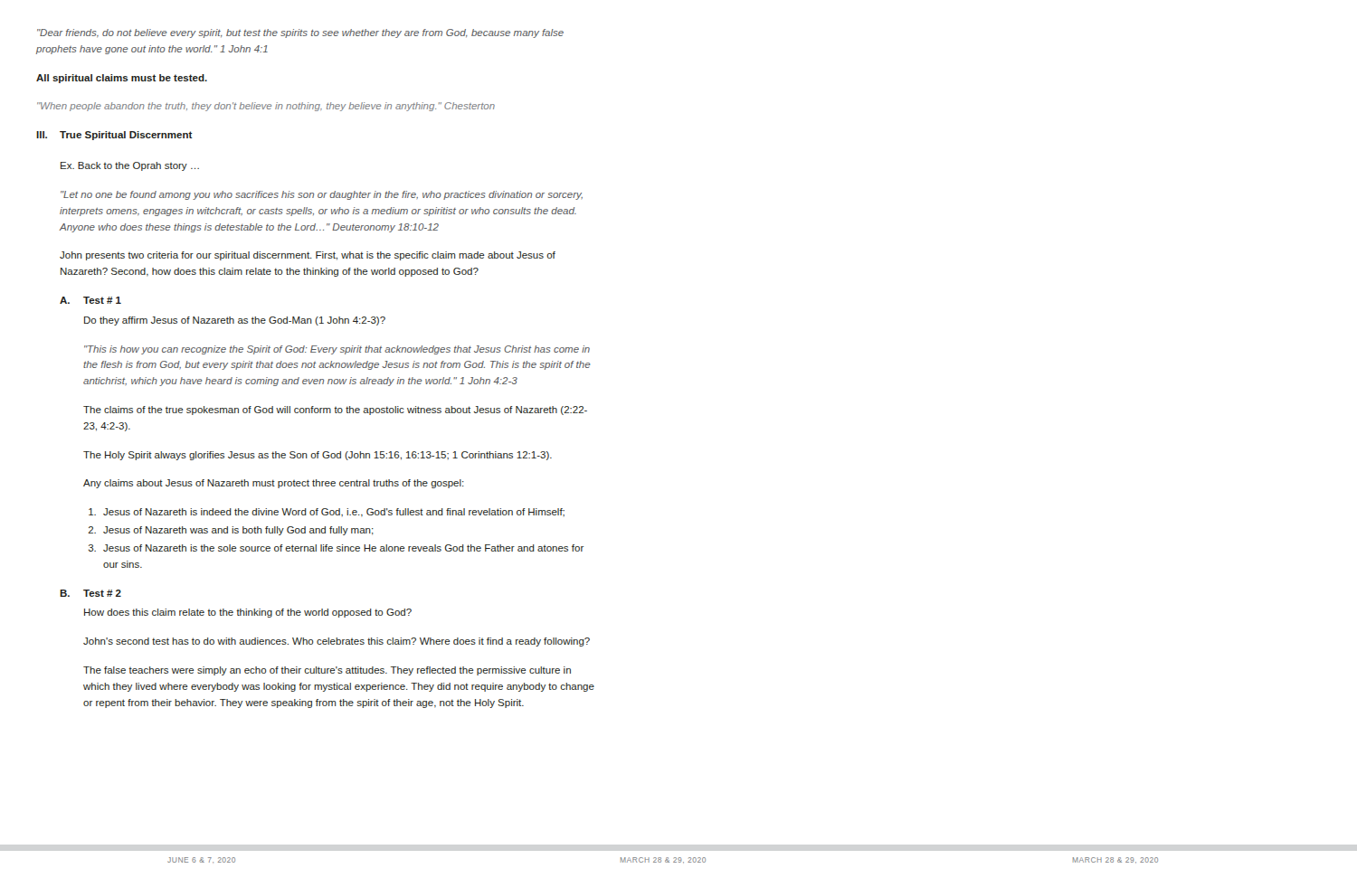"Dear friends, do not believe every spirit, but test the spirits to see whether they are from God, because many false prophets have gone out into the world." 1 John 4:1
All spiritual claims must be tested.
"When people abandon the truth, they don't believe in nothing, they believe in anything." Chesterton
III. True Spiritual Discernment
Ex. Back to the Oprah story …
"Let no one be found among you who sacrifices his son or daughter in the fire, who practices divination or sorcery, interprets omens, engages in witchcraft, or casts spells, or who is a medium or spiritist or who consults the dead. Anyone who does these things is detestable to the Lord…" Deuteronomy 18:10-12
John presents two criteria for our spiritual discernment. First, what is the specific claim made about Jesus of Nazareth? Second, how does this claim relate to the thinking of the world opposed to God?
A. Test # 1
Do they affirm Jesus of Nazareth as the God-Man (1 John 4:2-3)?
"This is how you can recognize the Spirit of God: Every spirit that acknowledges that Jesus Christ has come in the flesh is from God, but every spirit that does not acknowledge Jesus is not from God. This is the spirit of the antichrist, which you have heard is coming and even now is already in the world." 1 John 4:2-3
The claims of the true spokesman of God will conform to the apostolic witness about Jesus of Nazareth (2:22-23, 4:2-3).
The Holy Spirit always glorifies Jesus as the Son of God (John 15:16, 16:13-15; 1 Corinthians 12:1-3).
Any claims about Jesus of Nazareth must protect three central truths of the gospel:
Jesus of Nazareth is indeed the divine Word of God, i.e., God's fullest and final revelation of Himself;
Jesus of Nazareth was and is both fully God and fully man;
Jesus of Nazareth is the sole source of eternal life since He alone reveals God the Father and atones for our sins.
B. Test # 2
How does this claim relate to the thinking of the world opposed to God?
John's second test has to do with audiences. Who celebrates this claim? Where does it find a ready following?
The false teachers were simply an echo of their culture's attitudes. They reflected the permissive culture in which they lived where everybody was looking for mystical experience. They did not require anybody to change or repent from their behavior. They were speaking from the spirit of their age, not the Holy Spirit.
JUNE 6 & 7, 2020
MARCH 28 & 29, 2020
MARCH 28 & 29, 2020